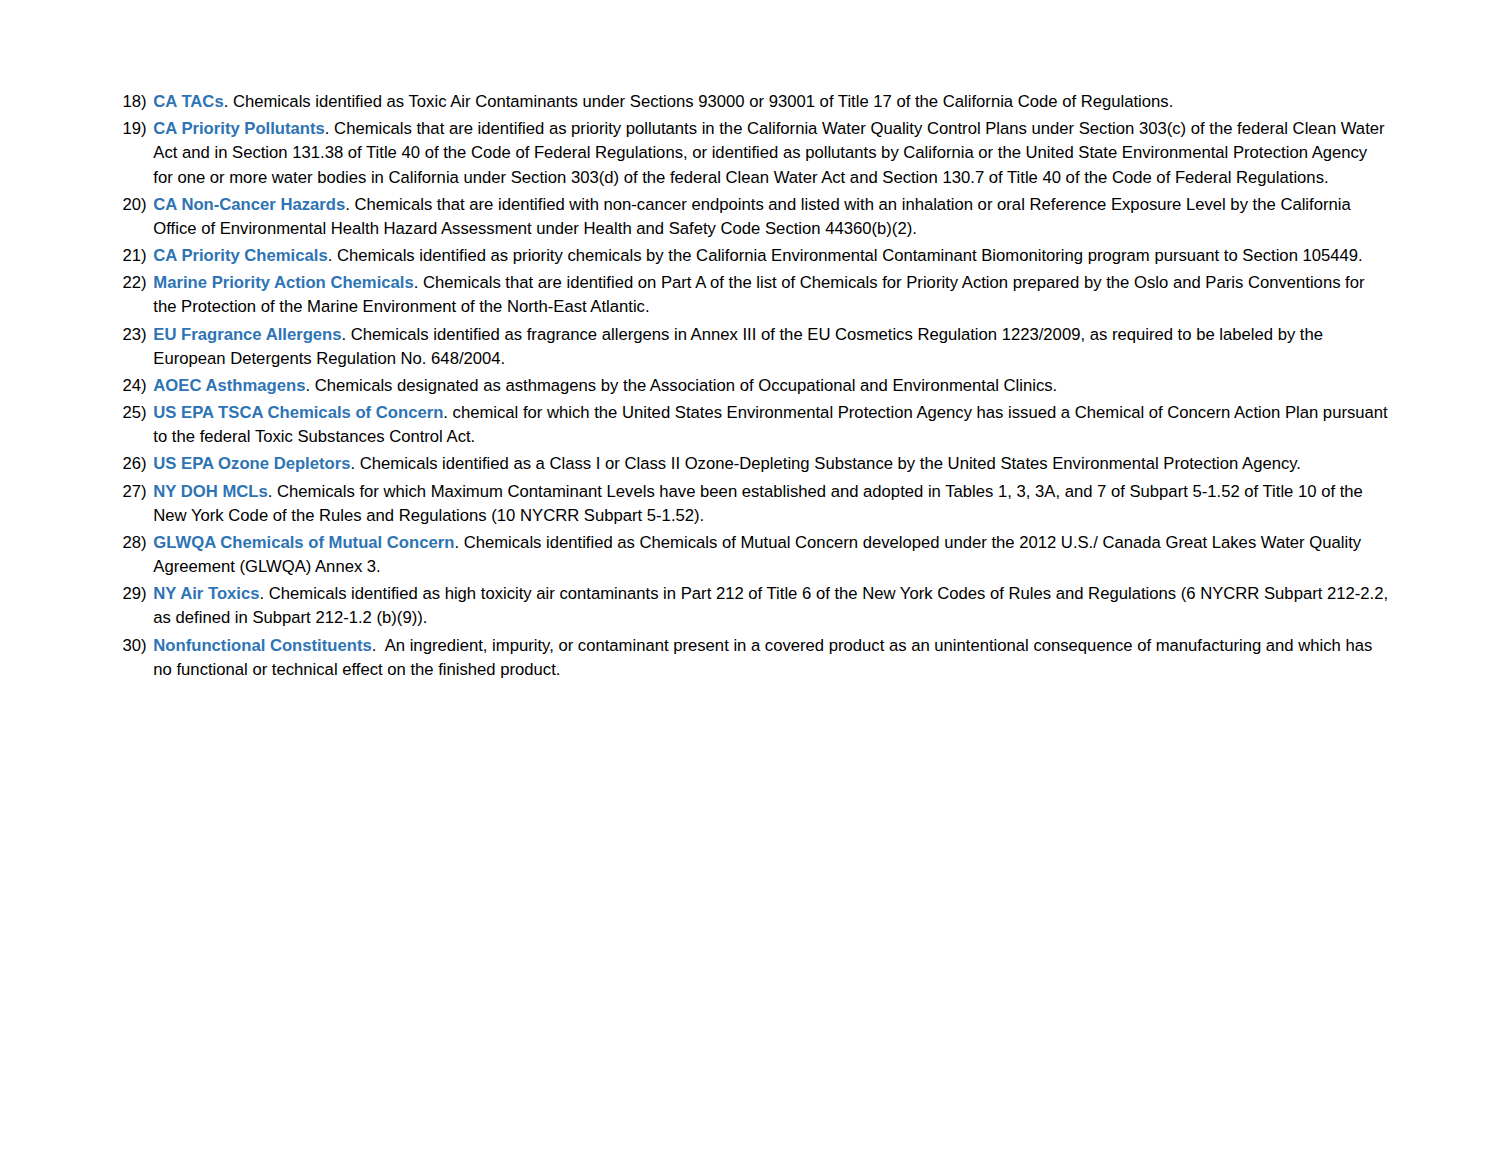CA TACs. Chemicals identified as Toxic Air Contaminants under Sections 93000 or 93001 of Title 17 of the California Code of Regulations.
CA Priority Pollutants. Chemicals that are identified as priority pollutants in the California Water Quality Control Plans under Section 303(c) of the federal Clean Water Act and in Section 131.38 of Title 40 of the Code of Federal Regulations, or identified as pollutants by California or the United State Environmental Protection Agency for one or more water bodies in California under Section 303(d) of the federal Clean Water Act and Section 130.7 of Title 40 of the Code of Federal Regulations.
CA Non-Cancer Hazards. Chemicals that are identified with non-cancer endpoints and listed with an inhalation or oral Reference Exposure Level by the California Office of Environmental Health Hazard Assessment under Health and Safety Code Section 44360(b)(2).
CA Priority Chemicals. Chemicals identified as priority chemicals by the California Environmental Contaminant Biomonitoring program pursuant to Section 105449.
Marine Priority Action Chemicals. Chemicals that are identified on Part A of the list of Chemicals for Priority Action prepared by the Oslo and Paris Conventions for the Protection of the Marine Environment of the North-East Atlantic.
EU Fragrance Allergens. Chemicals identified as fragrance allergens in Annex III of the EU Cosmetics Regulation 1223/2009, as required to be labeled by the European Detergents Regulation No. 648/2004.
AOEC Asthmagens. Chemicals designated as asthmagens by the Association of Occupational and Environmental Clinics.
US EPA TSCA Chemicals of Concern. chemical for which the United States Environmental Protection Agency has issued a Chemical of Concern Action Plan pursuant to the federal Toxic Substances Control Act.
US EPA Ozone Depletors. Chemicals identified as a Class I or Class II Ozone-Depleting Substance by the United States Environmental Protection Agency.
NY DOH MCLs. Chemicals for which Maximum Contaminant Levels have been established and adopted in Tables 1, 3, 3A, and 7 of Subpart 5-1.52 of Title 10 of the New York Code of the Rules and Regulations (10 NYCRR Subpart 5-1.52).
GLWQA Chemicals of Mutual Concern. Chemicals identified as Chemicals of Mutual Concern developed under the 2012 U.S./ Canada Great Lakes Water Quality Agreement (GLWQA) Annex 3.
NY Air Toxics. Chemicals identified as high toxicity air contaminants in Part 212 of Title 6 of the New York Codes of Rules and Regulations (6 NYCRR Subpart 212-2.2, as defined in Subpart 212-1.2 (b)(9)).
Nonfunctional Constituents. An ingredient, impurity, or contaminant present in a covered product as an unintentional consequence of manufacturing and which has no functional or technical effect on the finished product.